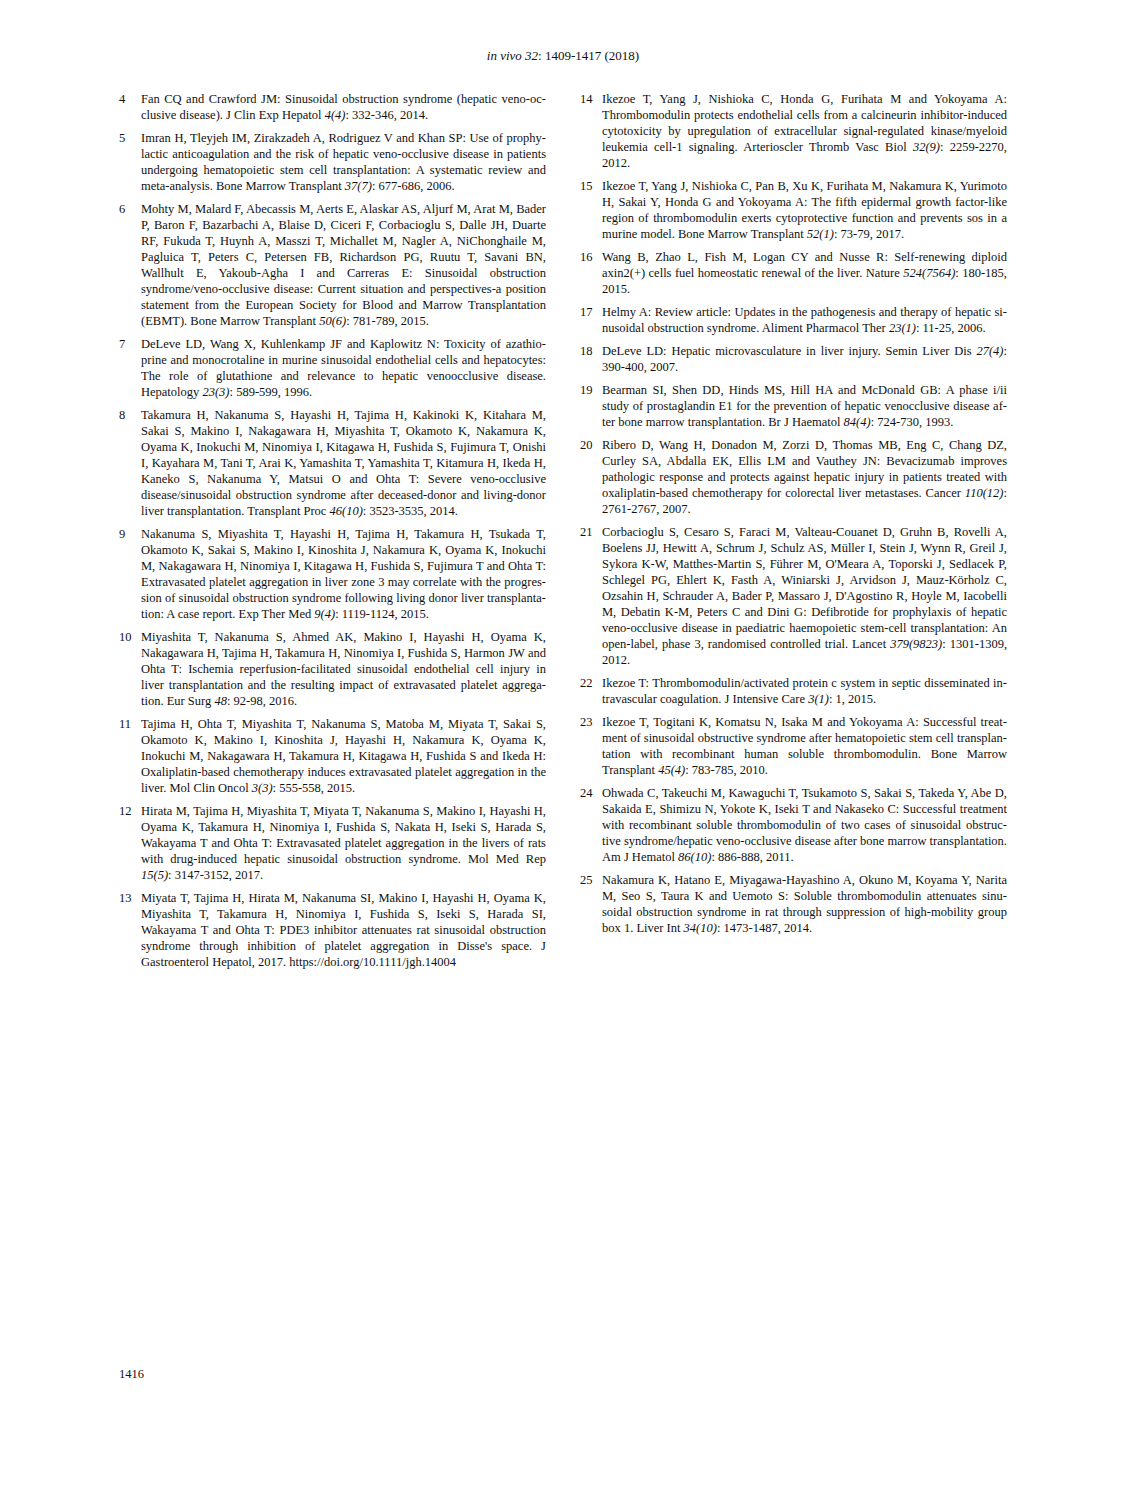in vivo 32: 1409-1417 (2018)
4 Fan CQ and Crawford JM: Sinusoidal obstruction syndrome (hepatic veno-occlusive disease). J Clin Exp Hepatol 4(4): 332-346, 2014.
5 Imran H, Tleyjeh IM, Zirakzadeh A, Rodriguez V and Khan SP: Use of prophylactic anticoagulation and the risk of hepatic veno-occlusive disease in patients undergoing hematopoietic stem cell transplantation: A systematic review and meta-analysis. Bone Marrow Transplant 37(7): 677-686, 2006.
6 Mohty M, Malard F, Abecassis M, Aerts E, Alaskar AS, Aljurf M, Arat M, Bader P, Baron F, Bazarbachi A, Blaise D, Ciceri F, Corbacioglu S, Dalle JH, Duarte RF, Fukuda T, Huynh A, Masszi T, Michallet M, Nagler A, NiChonghaile M, Pagluica T, Peters C, Petersen FB, Richardson PG, Ruutu T, Savani BN, Wallhult E, Yakoub-Agha I and Carreras E: Sinusoidal obstruction syndrome/veno-occlusive disease: Current situation and perspectives-a position statement from the European Society for Blood and Marrow Transplantation (EBMT). Bone Marrow Transplant 50(6): 781-789, 2015.
7 DeLeve LD, Wang X, Kuhlenkamp JF and Kaplowitz N: Toxicity of azathioprine and monocrotaline in murine sinusoidal endothelial cells and hepatocytes: The role of glutathione and relevance to hepatic venoocclusive disease. Hepatology 23(3): 589-599, 1996.
8 Takamura H, Nakanuma S, Hayashi H, Tajima H, Kakinoki K, Kitahara M, Sakai S, Makino I, Nakagawara H, Miyashita T, Okamoto K, Nakamura K, Oyama K, Inokuchi M, Ninomiya I, Kitagawa H, Fushida S, Fujimura T, Onishi I, Kayahara M, Tani T, Arai K, Yamashita T, Yamashita T, Kitamura H, Ikeda H, Kaneko S, Nakanuma Y, Matsui O and Ohta T: Severe veno-occlusive disease/sinusoidal obstruction syndrome after deceased-donor and living-donor liver transplantation. Transplant Proc 46(10): 3523-3535, 2014.
9 Nakanuma S, Miyashita T, Hayashi H, Tajima H, Takamura H, Tsukada T, Okamoto K, Sakai S, Makino I, Kinoshita J, Nakamura K, Oyama K, Inokuchi M, Nakagawara H, Ninomiya I, Kitagawa H, Fushida S, Fujimura T and Ohta T: Extravasated platelet aggregation in liver zone 3 may correlate with the progression of sinusoidal obstruction syndrome following living donor liver transplantation: A case report. Exp Ther Med 9(4): 1119-1124, 2015.
10 Miyashita T, Nakanuma S, Ahmed AK, Makino I, Hayashi H, Oyama K, Nakagawara H, Tajima H, Takamura H, Ninomiya I, Fushida S, Harmon JW and Ohta T: Ischemia reperfusion-facilitated sinusoidal endothelial cell injury in liver transplantation and the resulting impact of extravasated platelet aggregation. Eur Surg 48: 92-98, 2016.
11 Tajima H, Ohta T, Miyashita T, Nakanuma S, Matoba M, Miyata T, Sakai S, Okamoto K, Makino I, Kinoshita J, Hayashi H, Nakamura K, Oyama K, Inokuchi M, Nakagawara H, Takamura H, Kitagawa H, Fushida S and Ikeda H: Oxaliplatin-based chemotherapy induces extravasated platelet aggregation in the liver. Mol Clin Oncol 3(3): 555-558, 2015.
12 Hirata M, Tajima H, Miyashita T, Miyata T, Nakanuma S, Makino I, Hayashi H, Oyama K, Takamura H, Ninomiya I, Fushida S, Nakata H, Iseki S, Harada S, Wakayama T and Ohta T: Extravasated platelet aggregation in the livers of rats with drug-induced hepatic sinusoidal obstruction syndrome. Mol Med Rep 15(5): 3147-3152, 2017.
13 Miyata T, Tajima H, Hirata M, Nakanuma SI, Makino I, Hayashi H, Oyama K, Miyashita T, Takamura H, Ninomiya I, Fushida S, Iseki S, Harada SI, Wakayama T and Ohta T: PDE3 inhibitor attenuates rat sinusoidal obstruction syndrome through inhibition of platelet aggregation in Disse's space. J Gastroenterol Hepatol, 2017. https://doi.org/10.1111/jgh.14004
14 Ikezoe T, Yang J, Nishioka C, Honda G, Furihata M and Yokoyama A: Thrombomodulin protects endothelial cells from a calcineurin inhibitor-induced cytotoxicity by upregulation of extracellular signal-regulated kinase/myeloid leukemia cell-1 signaling. Arterioscler Thromb Vasc Biol 32(9): 2259-2270, 2012.
15 Ikezoe T, Yang J, Nishioka C, Pan B, Xu K, Furihata M, Nakamura K, Yurimoto H, Sakai Y, Honda G and Yokoyama A: The fifth epidermal growth factor-like region of thrombomodulin exerts cytoprotective function and prevents sos in a murine model. Bone Marrow Transplant 52(1): 73-79, 2017.
16 Wang B, Zhao L, Fish M, Logan CY and Nusse R: Self-renewing diploid axin2(+) cells fuel homeostatic renewal of the liver. Nature 524(7564): 180-185, 2015.
17 Helmy A: Review article: Updates in the pathogenesis and therapy of hepatic sinusoidal obstruction syndrome. Aliment Pharmacol Ther 23(1): 11-25, 2006.
18 DeLeve LD: Hepatic microvasculature in liver injury. Semin Liver Dis 27(4): 390-400, 2007.
19 Bearman SI, Shen DD, Hinds MS, Hill HA and McDonald GB: A phase i/ii study of prostaglandin E1 for the prevention of hepatic venocclusive disease after bone marrow transplantation. Br J Haematol 84(4): 724-730, 1993.
20 Ribero D, Wang H, Donadon M, Zorzi D, Thomas MB, Eng C, Chang DZ, Curley SA, Abdalla EK, Ellis LM and Vauthey JN: Bevacizumab improves pathologic response and protects against hepatic injury in patients treated with oxaliplatin-based chemotherapy for colorectal liver metastases. Cancer 110(12): 2761-2767, 2007.
21 Corbacioglu S, Cesaro S, Faraci M, Valteau-Couanet D, Gruhn B, Rovelli A, Boelens JJ, Hewitt A, Schrum J, Schulz AS, Müller I, Stein J, Wynn R, Greil J, Sykora K-W, Matthes-Martin S, Führer M, O'Meara A, Toporski J, Sedlacek P, Schlegel PG, Ehlert K, Fasth A, Winiarski J, Arvidson J, Mauz-Körholz C, Ozsahin H, Schrauder A, Bader P, Massaro J, D'Agostino R, Hoyle M, Iacobelli M, Debatin K-M, Peters C and Dini G: Defibrotide for prophylaxis of hepatic veno-occlusive disease in paediatric haemopoietic stem-cell transplantation: An open-label, phase 3, randomised controlled trial. Lancet 379(9823): 1301-1309, 2012.
22 Ikezoe T: Thrombomodulin/activated protein c system in septic disseminated intravascular coagulation. J Intensive Care 3(1): 1, 2015.
23 Ikezoe T, Togitani K, Komatsu N, Isaka M and Yokoyama A: Successful treatment of sinusoidal obstructive syndrome after hematopoietic stem cell transplantation with recombinant human soluble thrombomodulin. Bone Marrow Transplant 45(4): 783-785, 2010.
24 Ohwada C, Takeuchi M, Kawaguchi T, Tsukamoto S, Sakai S, Takeda Y, Abe D, Sakaida E, Shimizu N, Yokote K, Iseki T and Nakaseko C: Successful treatment with recombinant soluble thrombomodulin of two cases of sinusoidal obstructive syndrome/hepatic veno-occlusive disease after bone marrow transplantation. Am J Hematol 86(10): 886-888, 2011.
25 Nakamura K, Hatano E, Miyagawa-Hayashino A, Okuno M, Koyama Y, Narita M, Seo S, Taura K and Uemoto S: Soluble thrombomodulin attenuates sinusoidal obstruction syndrome in rat through suppression of high-mobility group box 1. Liver Int 34(10): 1473-1487, 2014.
1416